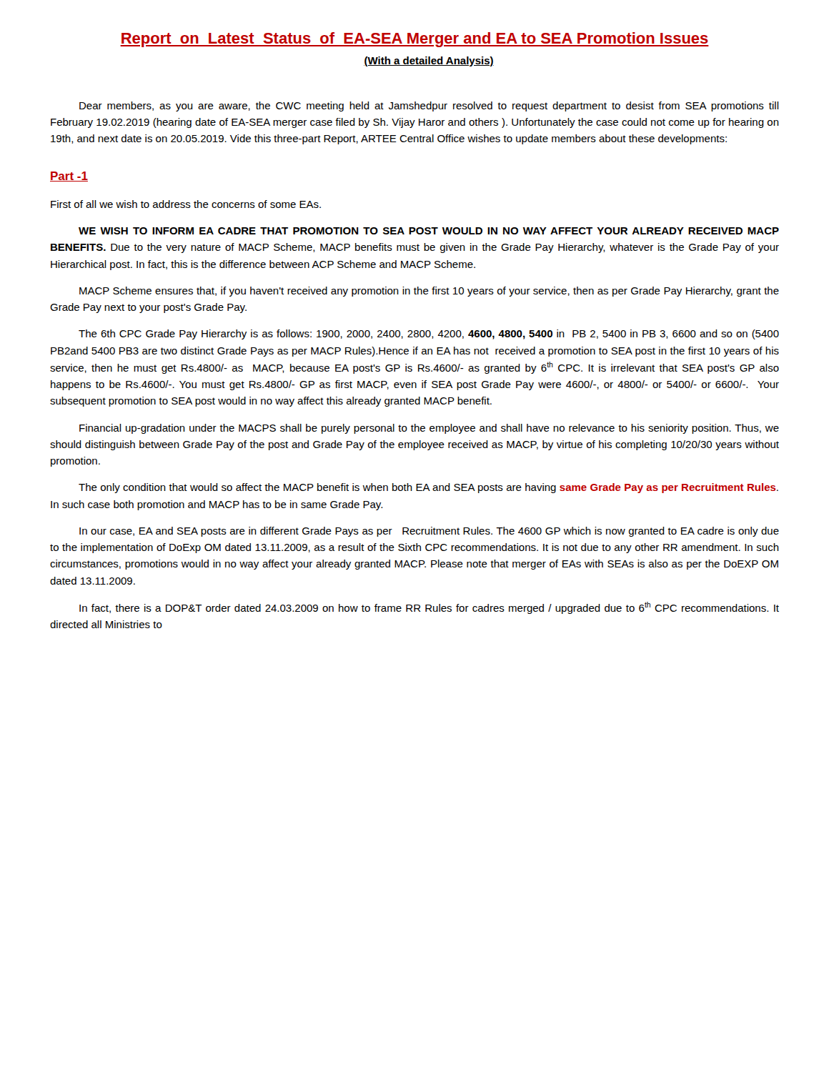Report on Latest Status of EA-SEA Merger and EA to SEA Promotion Issues
(With a detailed Analysis)
Dear members, as you are aware, the CWC meeting held at Jamshedpur resolved to request department to desist from SEA promotions till February 19.02.2019 (hearing date of EA-SEA merger case filed by Sh. Vijay Haror and others ). Unfortunately the case could not come up for hearing on 19th, and next date is on 20.05.2019. Vide this three-part Report, ARTEE Central Office wishes to update members about these developments:
Part -1
First of all we wish to address the concerns of some EAs.
WE WISH TO INFORM EA CADRE THAT PROMOTION TO SEA POST WOULD IN NO WAY AFFECT YOUR ALREADY RECEIVED MACP BENEFITS. Due to the very nature of MACP Scheme, MACP benefits must be given in the Grade Pay Hierarchy, whatever is the Grade Pay of your Hierarchical post. In fact, this is the difference between ACP Scheme and MACP Scheme.
MACP Scheme ensures that, if you haven't received any promotion in the first 10 years of your service, then as per Grade Pay Hierarchy, grant the Grade Pay next to your post's Grade Pay.
The 6th CPC Grade Pay Hierarchy is as follows: 1900, 2000, 2400, 2800, 4200, 4600, 4800, 5400 in PB 2, 5400 in PB 3, 6600 and so on (5400 PB2and 5400 PB3 are two distinct Grade Pays as per MACP Rules).Hence if an EA has not received a promotion to SEA post in the first 10 years of his service, then he must get Rs.4800/- as MACP, because EA post's GP is Rs.4600/- as granted by 6th CPC. It is irrelevant that SEA post's GP also happens to be Rs.4600/-. You must get Rs.4800/- GP as first MACP, even if SEA post Grade Pay were 4600/-, or 4800/- or 5400/- or 6600/-. Your subsequent promotion to SEA post would in no way affect this already granted MACP benefit.
Financial up-gradation under the MACPS shall be purely personal to the employee and shall have no relevance to his seniority position. Thus, we should distinguish between Grade Pay of the post and Grade Pay of the employee received as MACP, by virtue of his completing 10/20/30 years without promotion.
The only condition that would so affect the MACP benefit is when both EA and SEA posts are having same Grade Pay as per Recruitment Rules. In such case both promotion and MACP has to be in same Grade Pay.
In our case, EA and SEA posts are in different Grade Pays as per Recruitment Rules. The 4600 GP which is now granted to EA cadre is only due to the implementation of DoExp OM dated 13.11.2009, as a result of the Sixth CPC recommendations. It is not due to any other RR amendment. In such circumstances, promotions would in no way affect your already granted MACP. Please note that merger of EAs with SEAs is also as per the DoEXP OM dated 13.11.2009.
In fact, there is a DOP&T order dated 24.03.2009 on how to frame RR Rules for cadres merged / upgraded due to 6th CPC recommendations. It directed all Ministries to